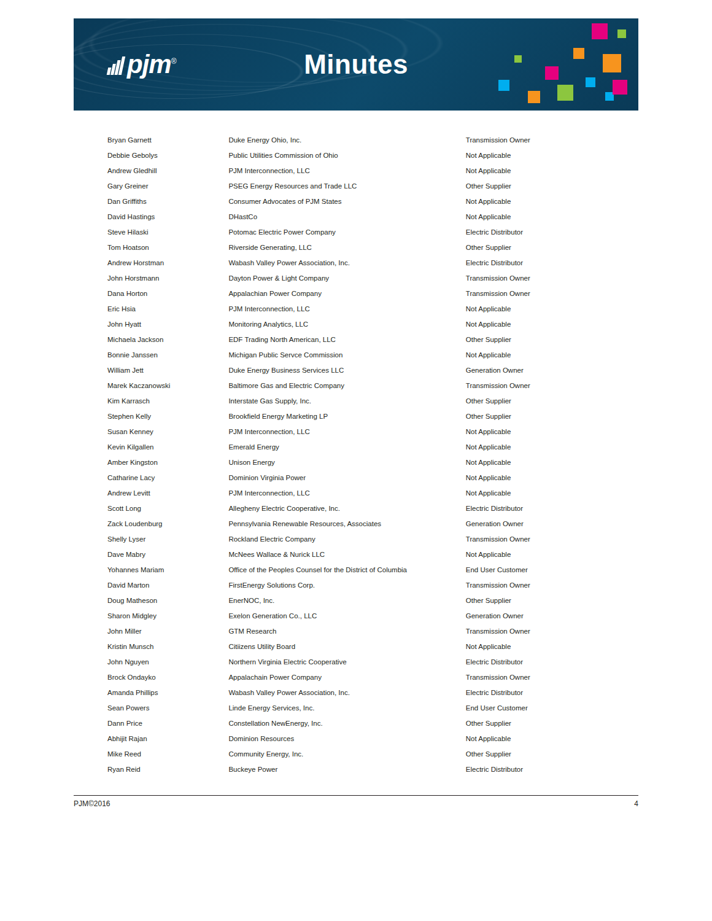pjm®
Minutes
| Bryan Garnett | Duke Energy Ohio, Inc. | Transmission Owner |
| Debbie Gebolys | Public Utilities Commission of Ohio | Not Applicable |
| Andrew Gledhill | PJM Interconnection, LLC | Not Applicable |
| Gary Greiner | PSEG Energy Resources and Trade LLC | Other Supplier |
| Dan Griffiths | Consumer Advocates of PJM States | Not Applicable |
| David Hastings | DHastCo | Not Applicable |
| Steve Hilaski | Potomac Electric Power Company | Electric Distributor |
| Tom Hoatson | Riverside Generating, LLC | Other Supplier |
| Andrew Horstman | Wabash Valley Power Association, Inc. | Electric Distributor |
| John Horstmann | Dayton Power & Light Company | Transmission Owner |
| Dana Horton | Appalachian Power Company | Transmission Owner |
| Eric Hsia | PJM Interconnection, LLC | Not Applicable |
| John Hyatt | Monitoring Analytics, LLC | Not Applicable |
| Michaela Jackson | EDF Trading North American, LLC | Other Supplier |
| Bonnie Janssen | Michigan Public Servce Commission | Not Applicable |
| William Jett | Duke Energy Business Services LLC | Generation Owner |
| Marek Kaczanowski | Baltimore Gas and Electric Company | Transmission Owner |
| Kim Karrasch | Interstate Gas Supply, Inc. | Other Supplier |
| Stephen Kelly | Brookfield Energy Marketing LP | Other Supplier |
| Susan Kenney | PJM Interconnection, LLC | Not Applicable |
| Kevin Kilgallen | Emerald Energy | Not Applicable |
| Amber Kingston | Unison Energy | Not Applicable |
| Catharine Lacy | Dominion Virginia Power | Not Applicable |
| Andrew Levitt | PJM Interconnection, LLC | Not Applicable |
| Scott Long | Allegheny Electric Cooperative, Inc. | Electric Distributor |
| Zack Loudenburg | Pennsylvania Renewable Resources, Associates | Generation Owner |
| Shelly Lyser | Rockland Electric Company | Transmission Owner |
| Dave Mabry | McNees Wallace & Nurick LLC | Not Applicable |
| Yohannes Mariam | Office of the Peoples Counsel for the District of Columbia | End User Customer |
| David Marton | FirstEnergy Solutions Corp. | Transmission Owner |
| Doug Matheson | EnerNOC, Inc. | Other Supplier |
| Sharon Midgley | Exelon Generation Co., LLC | Generation Owner |
| John Miller | GTM Research | Transmission Owner |
| Kristin Munsch | Citiizens Utility Board | Not Applicable |
| John Nguyen | Northern Virginia Electric Cooperative | Electric Distributor |
| Brock Ondayko | Appalachain Power Company | Transmission Owner |
| Amanda Phillips | Wabash Valley Power Association, Inc. | Electric Distributor |
| Sean Powers | Linde Energy Services, Inc. | End User Customer |
| Dann Price | Constellation NewEnergy, Inc. | Other Supplier |
| Abhijit Rajan | Dominion Resources | Not Applicable |
| Mike Reed | Community Energy, Inc. | Other Supplier |
| Ryan Reid | Buckeye Power | Electric Distributor |
PJM©2016
4